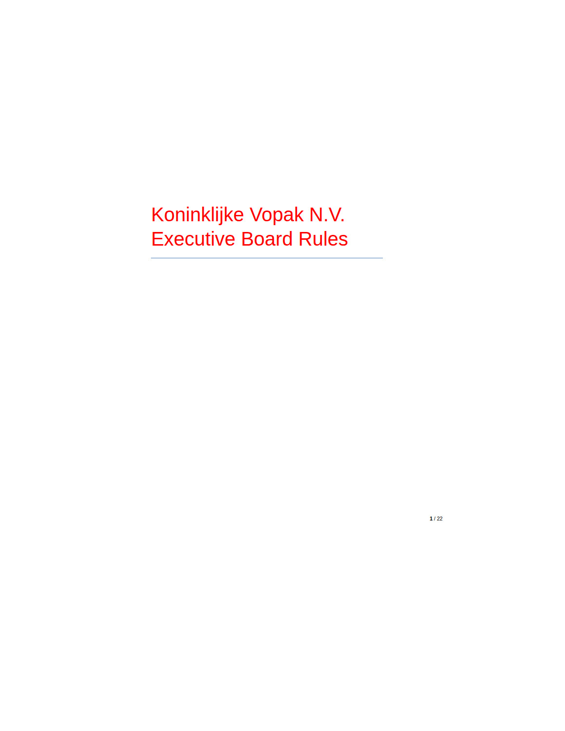Koninklijke Vopak N.V.
Executive Board Rules
1 / 22